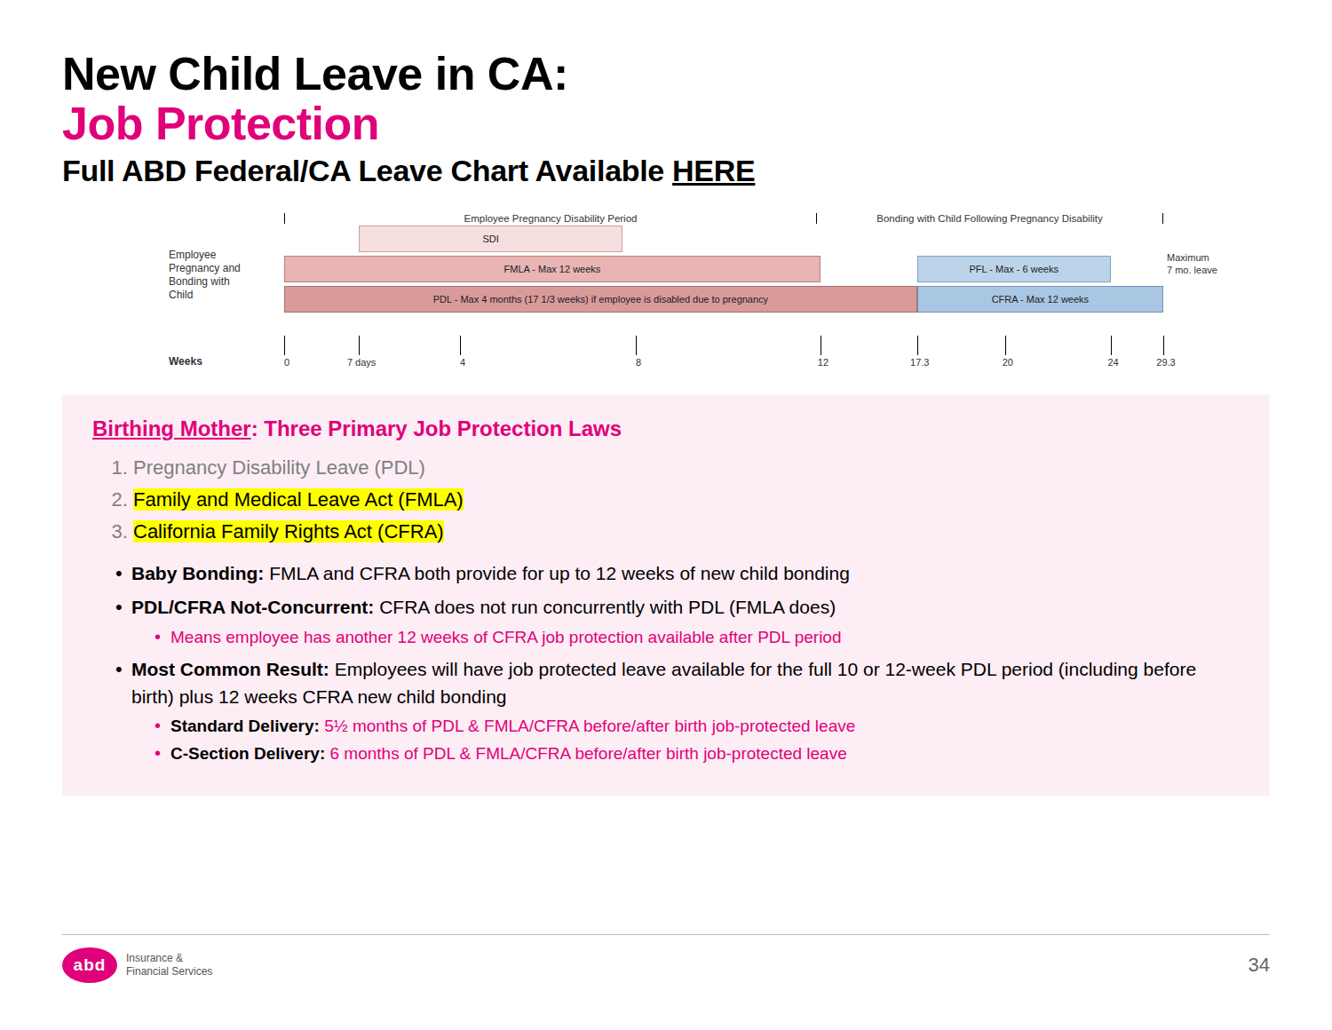New Child Leave in CA: Job Protection
Full ABD Federal/CA Leave Chart Available HERE
Employee Pregnancy Disability Period
Bonding with Child Following Pregnancy Disability
Employee
Pregnancy and
Bonding with
Child
SDI
FMLA - Max 12 weeks
PDL - Max 4 months (17 1/3 weeks) if employee is disabled due to pregnancy
PFL - Max - 6 weeks
CFRA - Max 12 weeks
Maximum
7 mo. leave
Weeks
0
7 days
4
8
12
17.3
20
24
29.3
Birthing Mother: Three Primary Job Protection Laws
Pregnancy Disability Leave (PDL)
Family and Medical Leave Act (FMLA)
California Family Rights Act (CFRA)
Baby Bonding: FMLA and CFRA both provide for up to 12 weeks of new child bonding
PDL/CFRA Not-Concurrent: CFRA does not run concurrently with PDL (FMLA does)
Means employee has another 12 weeks of CFRA job protection available after PDL period
Most Common Result: Employees will have job protected leave available for the full 10 or 12-week PDL period (including before birth) plus 12 weeks CFRA new child bonding
Standard Delivery: 5½ months of PDL & FMLA/CFRA before/after birth job-protected leave
C-Section Delivery: 6 months of PDL & FMLA/CFRA before/after birth job-protected leave
abd
Insurance &
Financial Services
34